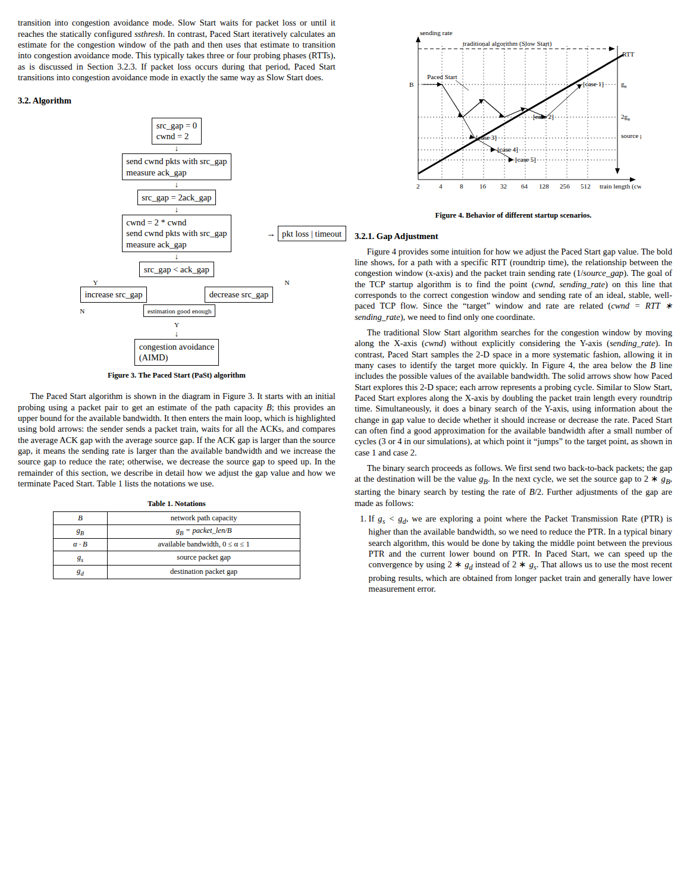transition into congestion avoidance mode. Slow Start waits for packet loss or until it reaches the statically configured ssthresh. In contrast, Paced Start iteratively calculates an estimate for the congestion window of the path and then uses that estimate to transition into congestion avoidance mode. This typically takes three or four probing phases (RTTs), as is discussed in Section 3.2.3. If packet loss occurs during that period, Paced Start transitions into congestion avoidance mode in exactly the same way as Slow Start does.
3.2. Algorithm
src_gap = 0
cwnd = 2
send cwnd pkts with src_gap
measure ack_gap
src_gap = 2ack_gap
cwnd = 2 * cwnd
send cwnd pkts with src_gap
measure ack_gap pkt loss | timeout
src_gap < ack_gap
Y N
increase src_gap decrease src_gap
N estimation good enough
Y
congestion avoidance
(AIMD)
Figure 3. The Paced Start (PaSt) algorithm
The Paced Start algorithm is shown in the diagram in Figure 3. It starts with an initial probing using a packet pair to get an estimate of the path capacity B; this provides an upper bound for the available bandwidth. It then enters the main loop, which is highlighted using bold arrows: the sender sends a packet train, waits for all the ACKs, and compares the average ACK gap with the average source gap. If the ACK gap is larger than the source gap, it means the sending rate is larger than the available bandwidth and we increase the source gap to reduce the rate; otherwise, we decrease the source gap to speed up. In the remainder of this section, we describe in detail how we adjust the gap value and how we terminate Paced Start. Table 1 lists the notations we use.
Table 1. Notations
| B | network path capacity |
| g B | g B = packet_len/B |
| α · B | available bandwidth, 0 ≤ α ≤ 1 |
| g s | source packet gap |
| g d | destination packet gap |
sending rate traditional algorithm (Slow Start) RTT B gB 2gB source gap Paced Start [case 1] [case 2] [case 3] [case 4] [case 5] 2 4 8 16 32 64 128 256 512 train length (cwnd)
Figure 4. Behavior of different startup scenarios.
3.2.1. Gap Adjustment
Figure 4 provides some intuition for how we adjust the Paced Start gap value. The bold line shows, for a path with a specific RTT (roundtrip time), the relationship between the congestion window (x-axis) and the packet train sending rate (1/source_gap). The goal of the TCP startup algorithm is to find the point (cwnd, sending_rate) on this line that corresponds to the correct congestion window and sending rate of an ideal, stable, well-paced TCP flow. Since the “target” window and rate are related (cwnd = RTT ∗ sending_rate), we need to find only one coordinate.
The traditional Slow Start algorithm searches for the congestion window by moving along the X-axis (cwnd) without explicitly considering the Y-axis (sending_rate). In contrast, Paced Start samples the 2-D space in a more systematic fashion, allowing it in many cases to identify the target more quickly. In Figure 4, the area below the B line includes the possible values of the available bandwidth. The solid arrows show how Paced Start explores this 2-D space; each arrow represents a probing cycle. Similar to Slow Start, Paced Start explores along the X-axis by doubling the packet train length every roundtrip time. Simultaneously, it does a binary search of the Y-axis, using information about the change in gap value to decide whether it should increase or decrease the rate. Paced Start can often find a good approximation for the available bandwidth after a small number of cycles (3 or 4 in our simulations), at which point it “jumps” to the target point, as shown in case 1 and case 2.
The binary search proceeds as follows. We first send two back-to-back packets; the gap at the destination will be the value gB. In the next cycle, we set the source gap to 2 ∗ gB, starting the binary search by testing the rate of B/2. Further adjustments of the gap are made as follows:
If gs < gd, we are exploring a point where the Packet Transmission Rate (PTR) is higher than the available bandwidth, so we need to reduce the PTR. In a typical binary search algorithm, this would be done by taking the middle point between the previous PTR and the current lower bound on PTR. In Paced Start, we can speed up the convergence by using 2 ∗ gd instead of 2 ∗ gs. That allows us to use the most recent probing results, which are obtained from longer packet train and generally have lower measurement error.